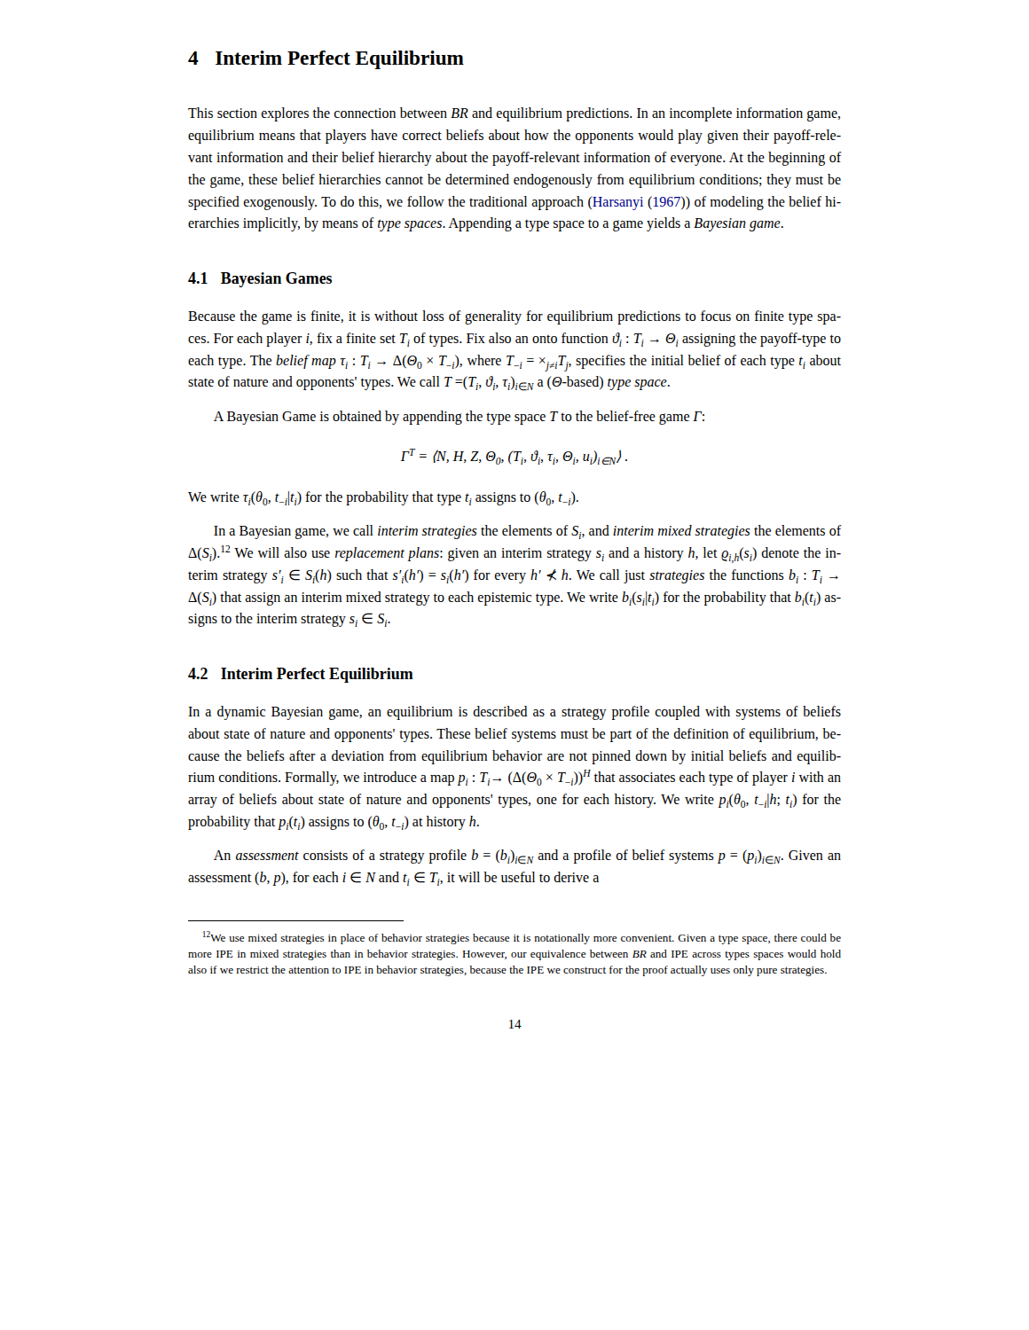4 Interim Perfect Equilibrium
This section explores the connection between BR and equilibrium predictions. In an incomplete information game, equilibrium means that players have correct beliefs about how the opponents would play given their payoff-relevant information and their belief hierarchy about the payoff-relevant information of everyone. At the beginning of the game, these belief hierarchies cannot be determined endogenously from equilibrium conditions; they must be specified exogenously. To do this, we follow the traditional approach (Harsanyi (1967)) of modeling the belief hierarchies implicitly, by means of type spaces. Appending a type space to a game yields a Bayesian game.
4.1 Bayesian Games
Because the game is finite, it is without loss of generality for equilibrium predictions to focus on finite type spaces. For each player i, fix a finite set Ti of types. Fix also an onto function ϑi : Ti → Θi assigning the payoff-type to each type. The belief map τi : Ti → Δ(Θ0 × T−i), where T−i = ×j≠iTj, specifies the initial belief of each type ti about state of nature and opponents' types. We call T =(Ti, ϑi, τi)i∈N a (Θ-based) type space.
A Bayesian Game is obtained by appending the type space T to the belief-free game Γ:
ΓT = ⟨N, H, Z, Θ0, (Ti, ϑi, τi, Θi, ui)i∈N⟩ .
We write τi(θ0, t−i|ti) for the probability that type ti assigns to (θ0, t−i).
In a Bayesian game, we call interim strategies the elements of Si, and interim mixed strategies the elements of Δ(Si).12 We will also use replacement plans: given an interim strategy si and a history h, let ϱi,h(si) denote the interim strategy s′i ∈ Si(h) such that s′i(h′) = si(h′) for every h′ ⊀ h. We call just strategies the functions bi : Ti → Δ(Si) that assign an interim mixed strategy to each epistemic type. We write bi(si|ti) for the probability that bi(ti) assigns to the interim strategy si ∈ Si.
4.2 Interim Perfect Equilibrium
In a dynamic Bayesian game, an equilibrium is described as a strategy profile coupled with systems of beliefs about state of nature and opponents' types. These belief systems must be part of the definition of equilibrium, because the beliefs after a deviation from equilibrium behavior are not pinned down by initial beliefs and equilibrium conditions. Formally, we introduce a map pi : Ti→ (Δ(Θ0 × T−i))H that associates each type of player i with an array of beliefs about state of nature and opponents' types, one for each history. We write pi(θ0, t−i|h; ti) for the probability that pi(ti) assigns to (θ0, t−i) at history h.
An assessment consists of a strategy profile b = (bi)i∈N and a profile of belief systems p = (pi)i∈N. Given an assessment (b, p), for each i ∈ N and ti ∈ Ti, it will be useful to derive a
12We use mixed strategies in place of behavior strategies because it is notationally more convenient. Given a type space, there could be more IPE in mixed strategies than in behavior strategies. However, our equivalence between BR and IPE across types spaces would hold also if we restrict the attention to IPE in behavior strategies, because the IPE we construct for the proof actually uses only pure strategies.
14